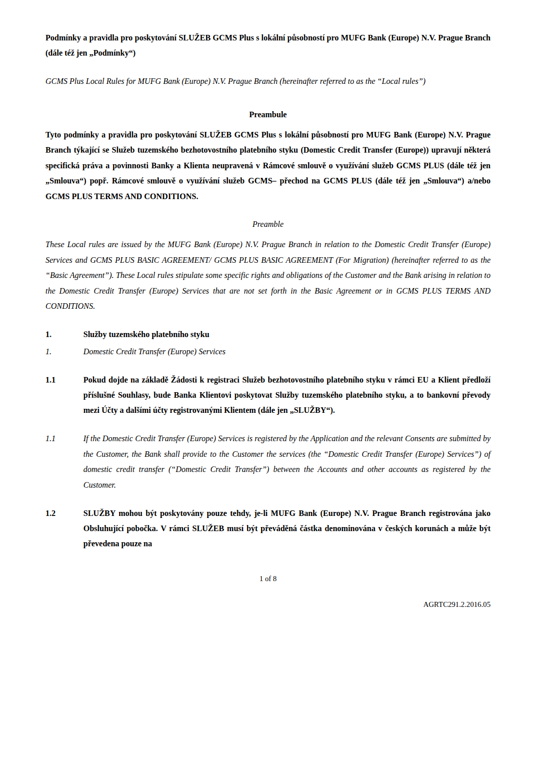Podmínky a pravidla pro poskytování SLUŽEB GCMS Plus s lokální působností pro MUFG Bank (Europe) N.V. Prague Branch (dále též jen „Podmínky“)
GCMS Plus Local Rules for MUFG Bank (Europe) N.V. Prague Branch (hereinafter referred to as the “Local rules”)
Preambule
Tyto podmínky a pravidla pro poskytování SLUŽEB GCMS Plus s lokální působností pro MUFG Bank (Europe) N.V. Prague Branch týkající se Služeb tuzemského bezhotovostního platebního styku (Domestic Credit Transfer (Europe)) upravují některá specifická práva a povinnosti Banky a Klienta neupravená v Rámcové smlouvě o využívání služeb GCMS PLUS (dále též jen „Smlouva“) popř. Rámcové smlouvě o využívání služeb GCMS– přechod na GCMS PLUS (dále též jen „Smlouva“) a/nebo GCMS PLUS TERMS AND CONDITIONS.
Preamble
These Local rules are issued by the MUFG Bank (Europe) N.V. Prague Branch in relation to the Domestic Credit Transfer (Europe) Services and GCMS PLUS BASIC AGREEMENT/ GCMS PLUS BASIC AGREEMENT (For Migration) (hereinafter referred to as the “Basic Agreement”). These Local rules stipulate some specific rights and obligations of the Customer and the Bank arising in relation to the Domestic Credit Transfer (Europe) Services that are not set forth in the Basic Agreement or in GCMS PLUS TERMS AND CONDITIONS.
1. Služby tuzemského platebního styku
1. Domestic Credit Transfer (Europe) Services
1.1
Pokud dojde na základě Žádosti k registraci Služeb bezhotovostního platebního styku v rámci EU a Klient předloží příslušné Souhlasy, bude Banka Klientovi poskytovat Služby tuzemského platebního styku, a to bankovní převody mezi Účty a dalšími účty registrovanými Klientem (dále jen „SLUŽBY“).
1.1
If the Domestic Credit Transfer (Europe) Services is registered by the Application and the relevant Consents are submitted by the Customer, the Bank shall provide to the Customer the services (the “Domestic Credit Transfer (Europe) Services”) of domestic credit transfer (“Domestic Credit Transfer”) between the Accounts and other accounts as registered by the Customer.
1.2
SLUŽBY mohou být poskytovány pouze tehdy, je-li MUFG Bank (Europe) N.V. Prague Branch registrována jako Obsluhující pobočka. V rámci SLUŽEB musí být převáděná částka denominována v českých korunách a může být převedena pouze na
1 of 8
AGRTC291.2.2016.05